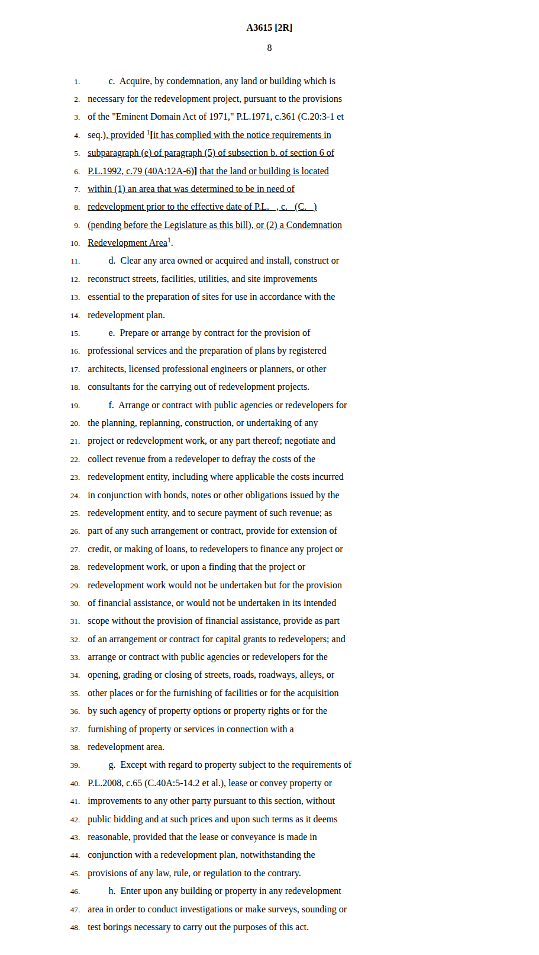A3615 [2R]
8
c. Acquire, by condemnation, any land or building which is
necessary for the redevelopment project, pursuant to the provisions
of the "Eminent Domain Act of 1971," P.L.1971, c.361 (C.20:3-1 et
seq.), provided 1[it has complied with the notice requirements in
subparagraph (e) of paragraph (5) of subsection b. of section 6 of
P.L.1992, c.79 (40A:12A-6)] that the land or building is located
within (1) an area that was determined to be in need of
redevelopment prior to the effective date of P.L. , c. (C. )
(pending before the Legislature as this bill), or (2) a Condemnation
Redevelopment Area 1.
d. Clear any area owned or acquired and install, construct or
reconstruct streets, facilities, utilities, and site improvements
essential to the preparation of sites for use in accordance with the
redevelopment plan.
e. Prepare or arrange by contract for the provision of
professional services and the preparation of plans by registered
architects, licensed professional engineers or planners, or other
consultants for the carrying out of redevelopment projects.
f. Arrange or contract with public agencies or redevelopers for
the planning, replanning, construction, or undertaking of any
project or redevelopment work, or any part thereof; negotiate and
collect revenue from a redeveloper to defray the costs of the
redevelopment entity, including where applicable the costs incurred
in conjunction with bonds, notes or other obligations issued by the
redevelopment entity, and to secure payment of such revenue; as
part of any such arrangement or contract, provide for extension of
credit, or making of loans, to redevelopers to finance any project or
redevelopment work, or upon a finding that the project or
redevelopment work would not be undertaken but for the provision
of financial assistance, or would not be undertaken in its intended
scope without the provision of financial assistance, provide as part
of an arrangement or contract for capital grants to redevelopers; and
arrange or contract with public agencies or redevelopers for the
opening, grading or closing of streets, roads, roadways, alleys, or
other places or for the furnishing of facilities or for the acquisition
by such agency of property options or property rights or for the
furnishing of property or services in connection with a
redevelopment area.
g. Except with regard to property subject to the requirements of
P.L.2008, c.65 (C.40A:5-14.2 et al.), lease or convey property or
improvements to any other party pursuant to this section, without
public bidding and at such prices and upon such terms as it deems
reasonable, provided that the lease or conveyance is made in
conjunction with a redevelopment plan, notwithstanding the
provisions of any law, rule, or regulation to the contrary.
h. Enter upon any building or property in any redevelopment
area in order to conduct investigations or make surveys, sounding or
test borings necessary to carry out the purposes of this act.